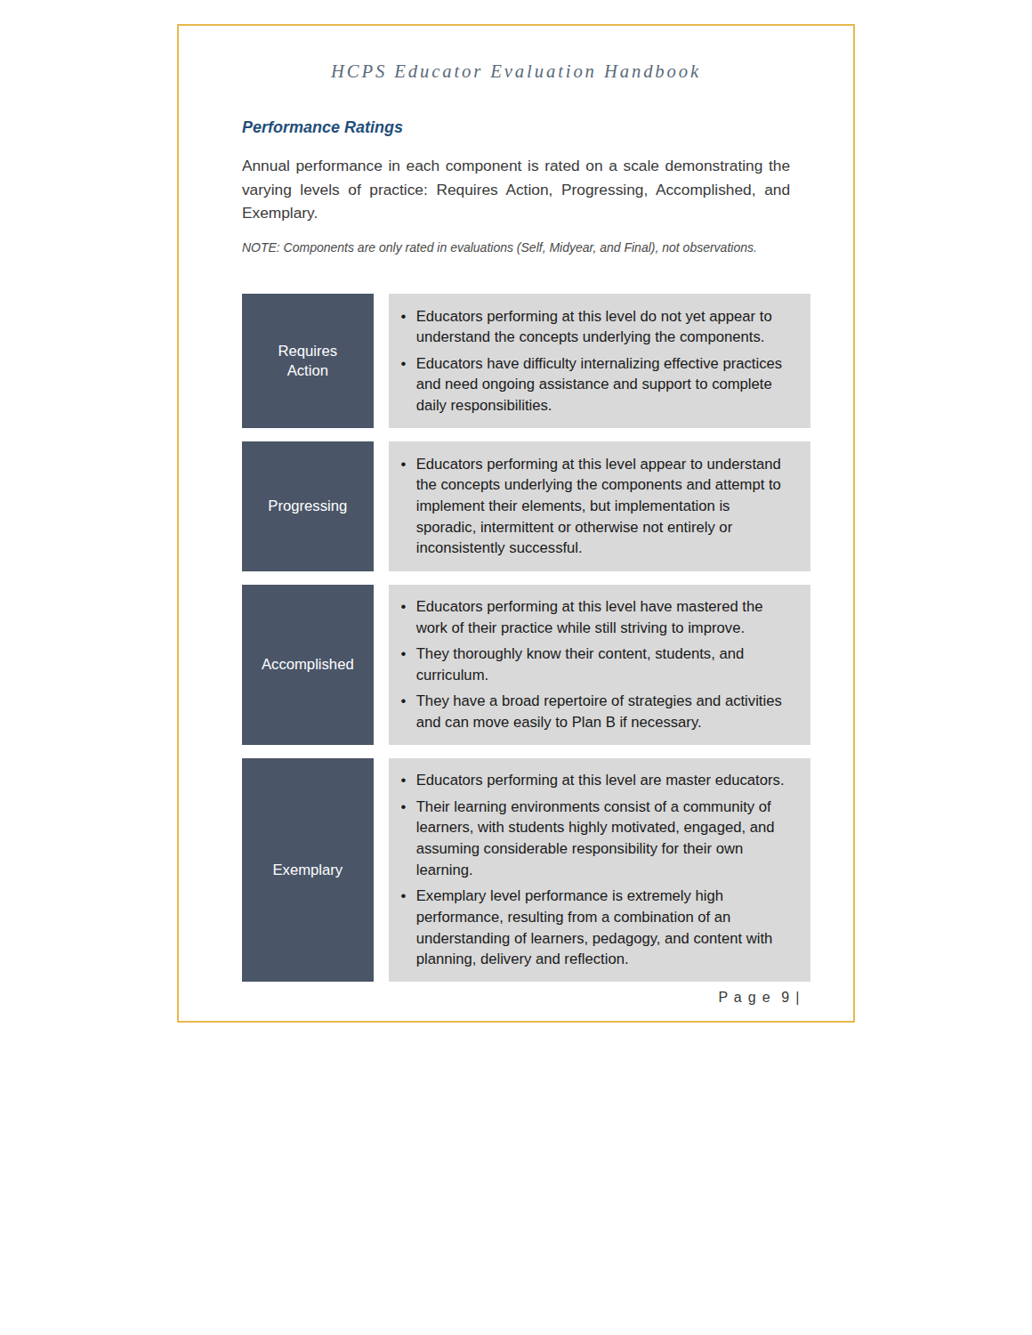HCPS Educator Evaluation Handbook
Performance Ratings
Annual performance in each component is rated on a scale demonstrating the varying levels of practice: Requires Action, Progressing, Accomplished, and Exemplary.
NOTE: Components are only rated in evaluations (Self, Midyear, and Final), not observations.
| Requires Action | | Educators performing at this level do not yet appear to understand the concepts underlying the components. Educators have difficulty internalizing effective practices and need ongoing assistance and support to complete daily responsibilities. |
| Progressing | | Educators performing at this level appear to understand the concepts underlying the components and attempt to implement their elements, but implementation is sporadic, intermittent or otherwise not entirely or inconsistently successful. |
| Accomplished | | Educators performing at this level have mastered the work of their practice while still striving to improve. They thoroughly know their content, students, and curriculum. They have a broad repertoire of strategies and activities and can move easily to Plan B if necessary. |
| Exemplary | | Educators performing at this level are master educators. Their learning environments consist of a community of learners, with students highly motivated, engaged, and assuming considerable responsibility for their own learning. Exemplary level performance is extremely high performance, resulting from a combination of an understanding of learners, pedagogy, and content with planning, delivery and reflection. |
P a g e 9 |